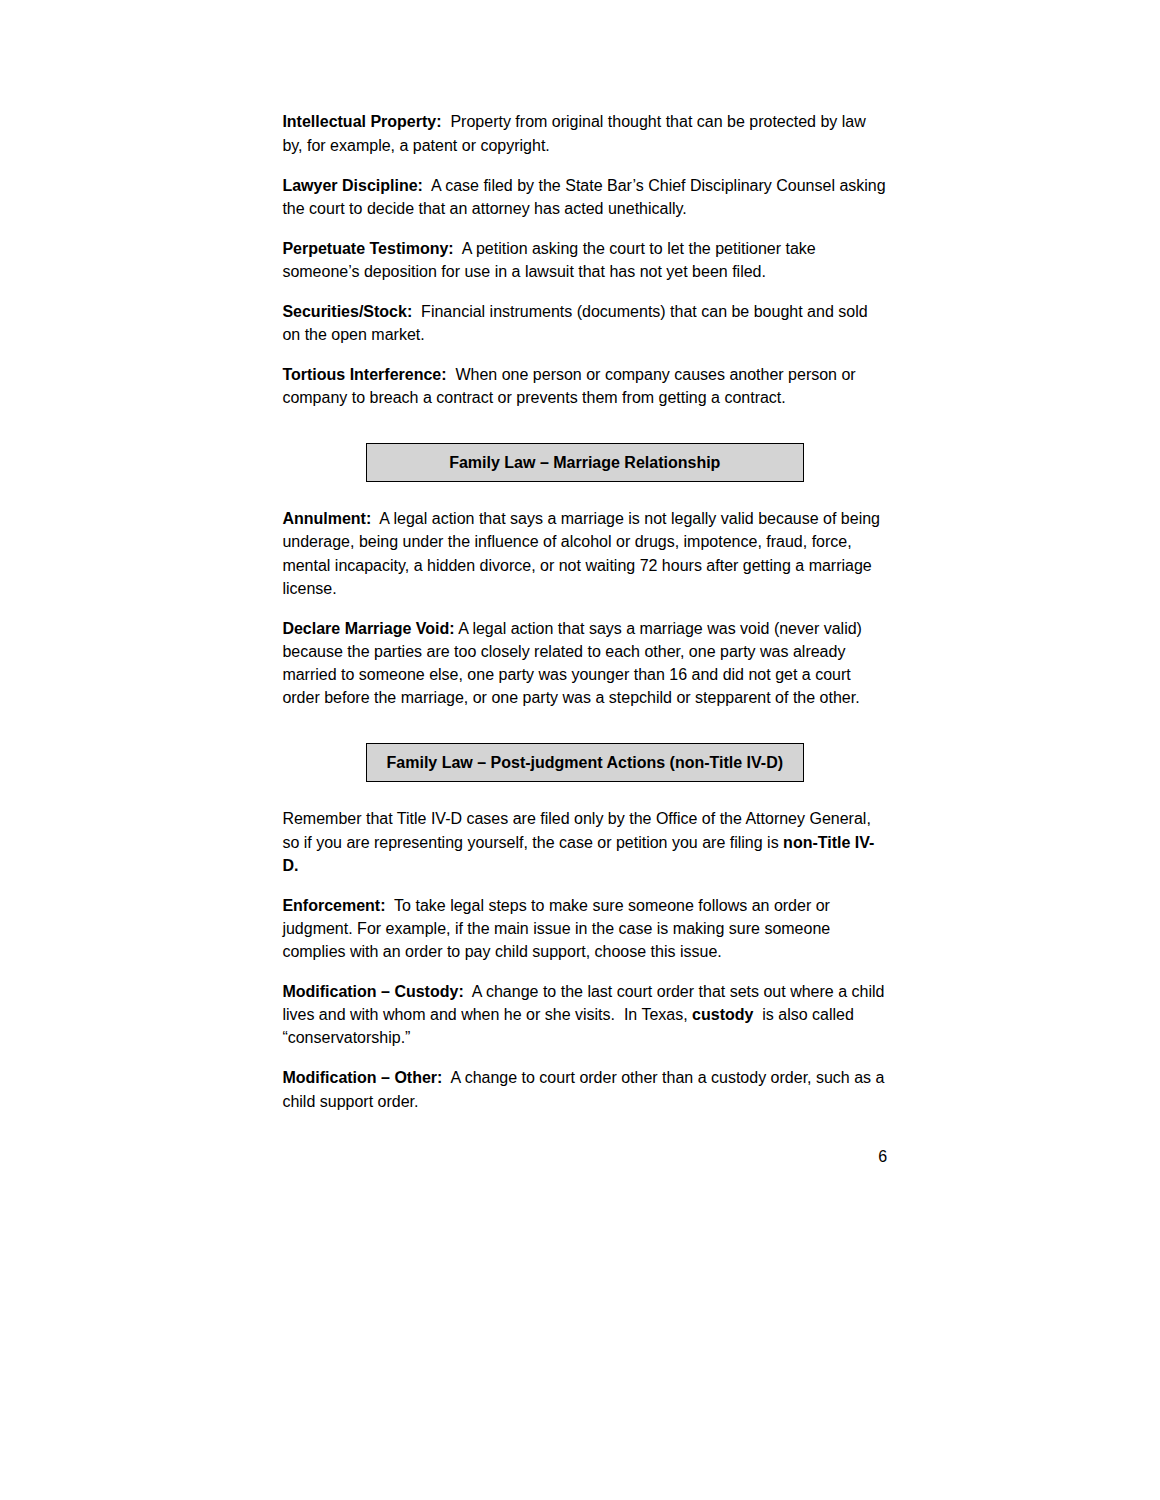Intellectual Property: Property from original thought that can be protected by law by, for example, a patent or copyright.
Lawyer Discipline: A case filed by the State Bar’s Chief Disciplinary Counsel asking the court to decide that an attorney has acted unethically.
Perpetuate Testimony: A petition asking the court to let the petitioner take someone’s deposition for use in a lawsuit that has not yet been filed.
Securities/Stock: Financial instruments (documents) that can be bought and sold on the open market.
Tortious Interference: When one person or company causes another person or company to breach a contract or prevents them from getting a contract.
Family Law – Marriage Relationship
Annulment: A legal action that says a marriage is not legally valid because of being underage, being under the influence of alcohol or drugs, impotence, fraud, force, mental incapacity, a hidden divorce, or not waiting 72 hours after getting a marriage license.
Declare Marriage Void: A legal action that says a marriage was void (never valid) because the parties are too closely related to each other, one party was already married to someone else, one party was younger than 16 and did not get a court order before the marriage, or one party was a stepchild or stepparent of the other.
Family Law – Post-judgment Actions (non-Title IV-D)
Remember that Title IV-D cases are filed only by the Office of the Attorney General, so if you are representing yourself, the case or petition you are filing is non-Title IV-D.
Enforcement: To take legal steps to make sure someone follows an order or judgment. For example, if the main issue in the case is making sure someone complies with an order to pay child support, choose this issue.
Modification – Custody: A change to the last court order that sets out where a child lives and with whom and when he or she visits. In Texas, custody is also called “conservatorship.”
Modification – Other: A change to court order other than a custody order, such as a child support order.
6